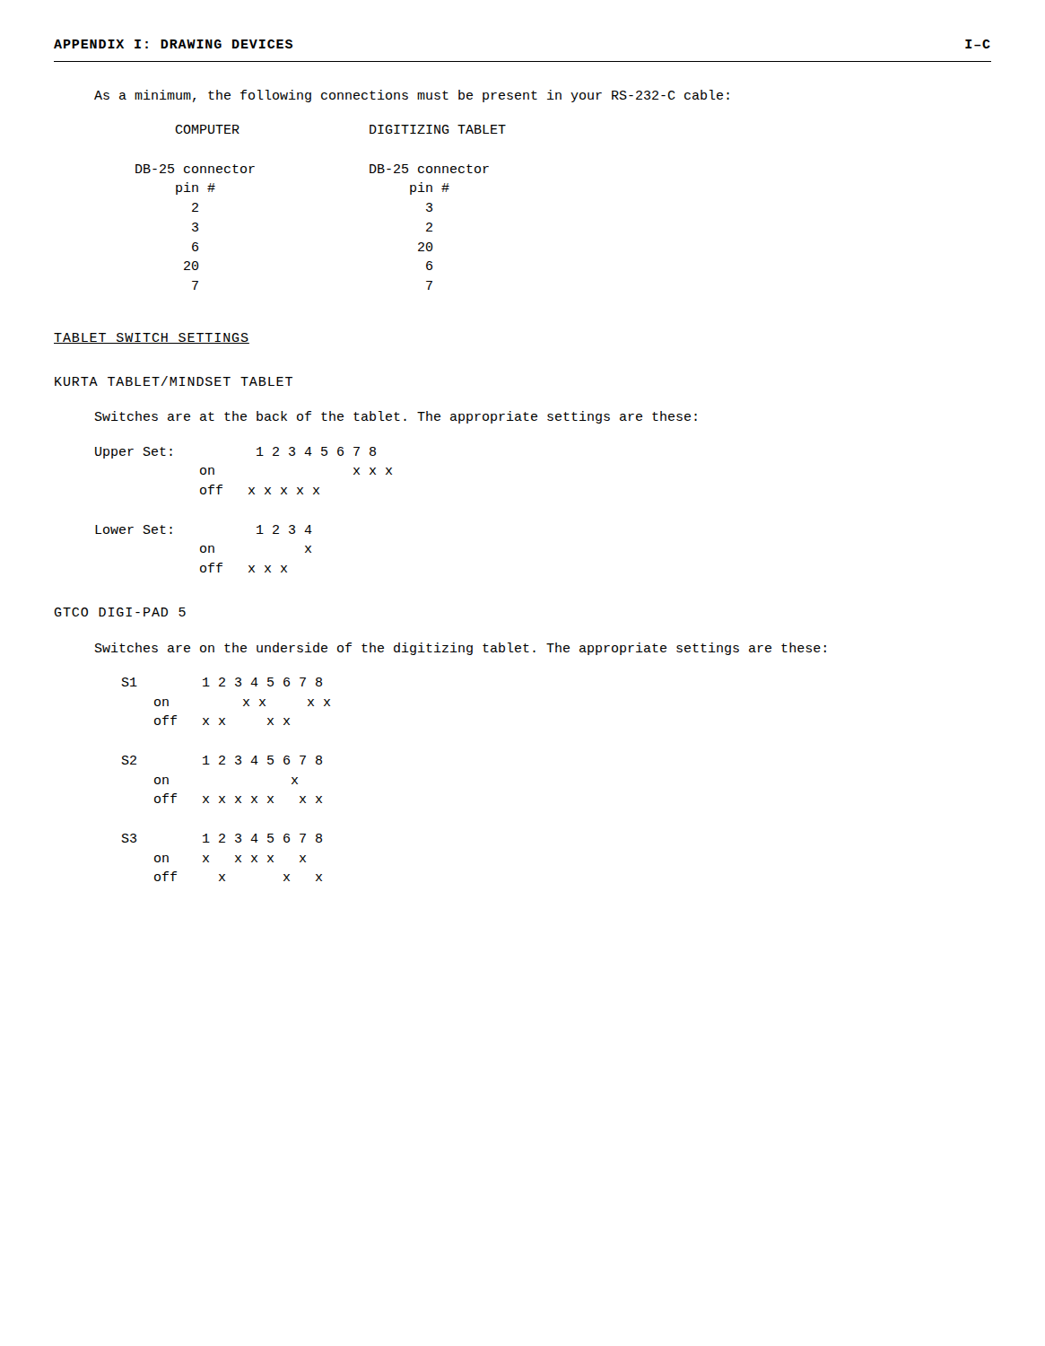APPENDIX I: DRAWING DEVICES I–C
As a minimum, the following connections must be present in your RS-232-C cable:
     COMPUTER                DIGITIZING TABLET

DB-25 connector              DB-25 connector
     pin #                        pin #
       2                            3
       3                            2
       6                           20
      20                            6
       7                            7
TABLET SWITCH SETTINGS
KURTA TABLET/MINDSET TABLET
Switches are at the back of the tablet. The appropriate settings are these:
Upper Set:          1 2 3 4 5 6 7 8
             on                 x x x
             off   x x x x x

Lower Set:          1 2 3 4
             on           x
             off   x x x
GTCO DIGI-PAD 5
Switches are on the underside of the digitizing tablet. The appropriate settings are these:
S1        1 2 3 4 5 6 7 8
    on         x x     x x
    off   x x     x x

S2        1 2 3 4 5 6 7 8
    on               x
    off   x x x x x   x x

S3        1 2 3 4 5 6 7 8
    on    x   x x x   x
    off     x       x   x